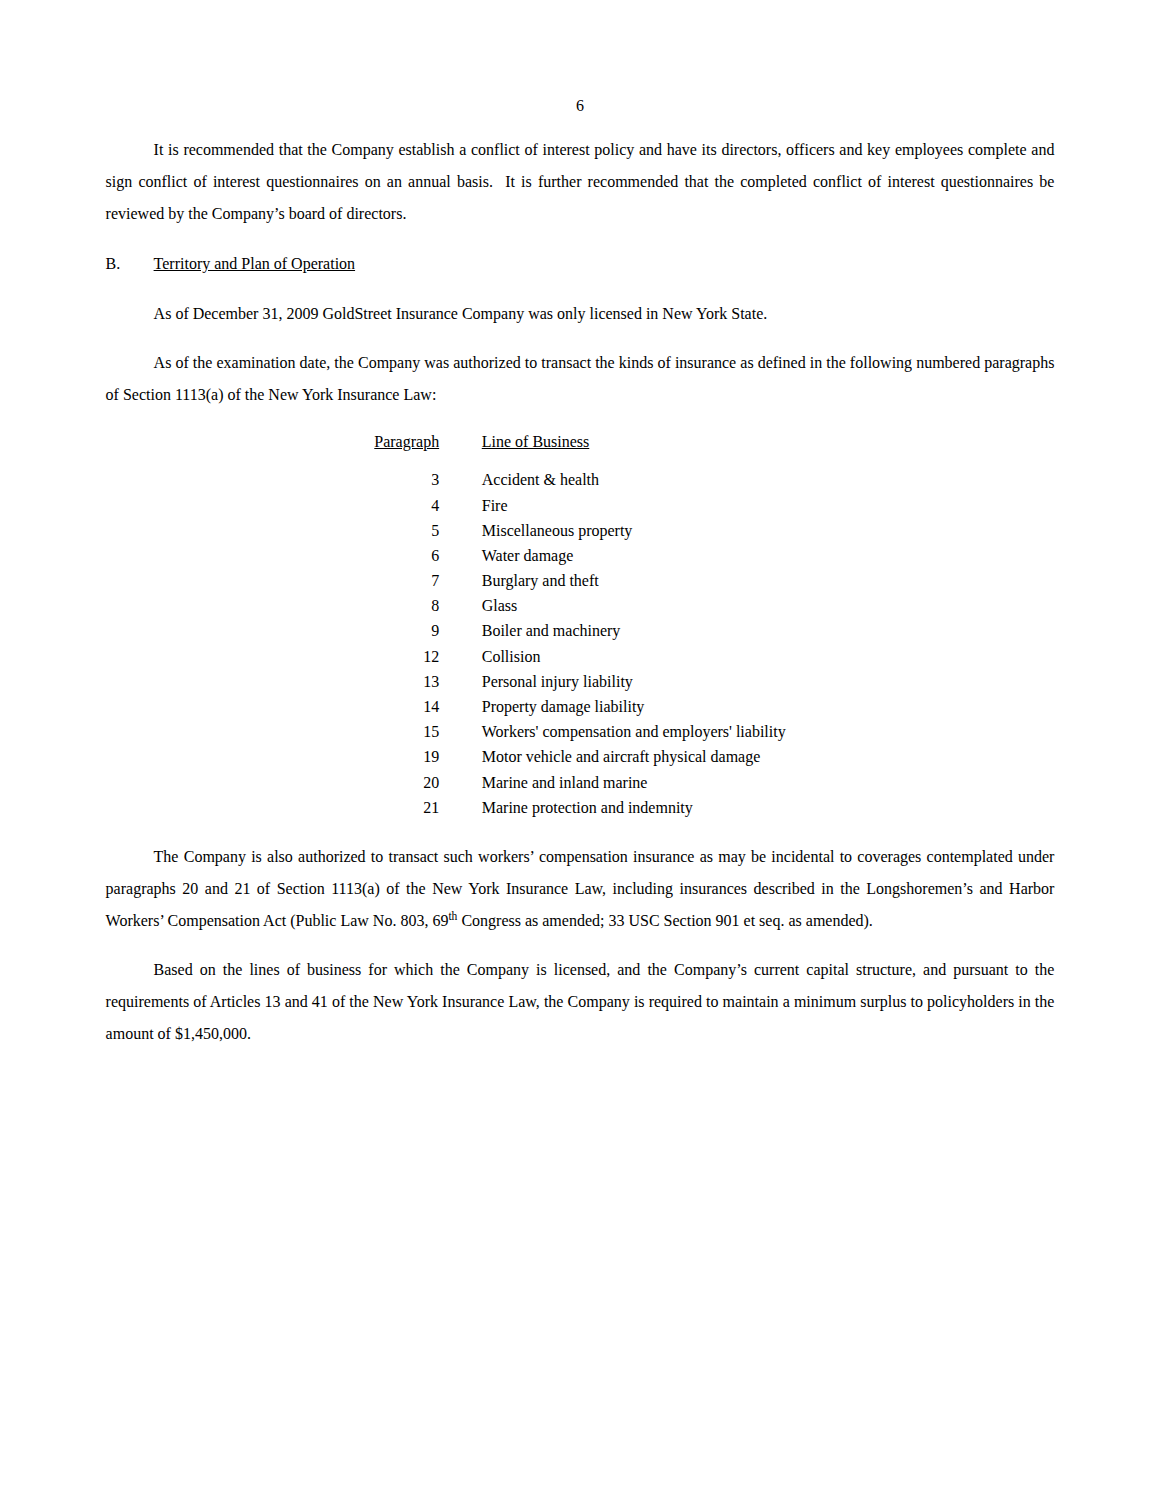6
It is recommended that the Company establish a conflict of interest policy and have its directors, officers and key employees complete and sign conflict of interest questionnaires on an annual basis. It is further recommended that the completed conflict of interest questionnaires be reviewed by the Company’s board of directors.
B. Territory and Plan of Operation
As of December 31, 2009 GoldStreet Insurance Company was only licensed in New York State.
As of the examination date, the Company was authorized to transact the kinds of insurance as defined in the following numbered paragraphs of Section 1113(a) of the New York Insurance Law:
| Paragraph | Line of Business |
| --- | --- |
| 3 | Accident & health |
| 4 | Fire |
| 5 | Miscellaneous property |
| 6 | Water damage |
| 7 | Burglary and theft |
| 8 | Glass |
| 9 | Boiler and machinery |
| 12 | Collision |
| 13 | Personal injury liability |
| 14 | Property damage liability |
| 15 | Workers' compensation and employers' liability |
| 19 | Motor vehicle and aircraft physical damage |
| 20 | Marine and inland marine |
| 21 | Marine protection and indemnity |
The Company is also authorized to transact such workers’ compensation insurance as may be incidental to coverages contemplated under paragraphs 20 and 21 of Section 1113(a) of the New York Insurance Law, including insurances described in the Longshoremen’s and Harbor Workers’ Compensation Act (Public Law No. 803, 69th Congress as amended; 33 USC Section 901 et seq. as amended).
Based on the lines of business for which the Company is licensed, and the Company’s current capital structure, and pursuant to the requirements of Articles 13 and 41 of the New York Insurance Law, the Company is required to maintain a minimum surplus to policyholders in the amount of $1,450,000.